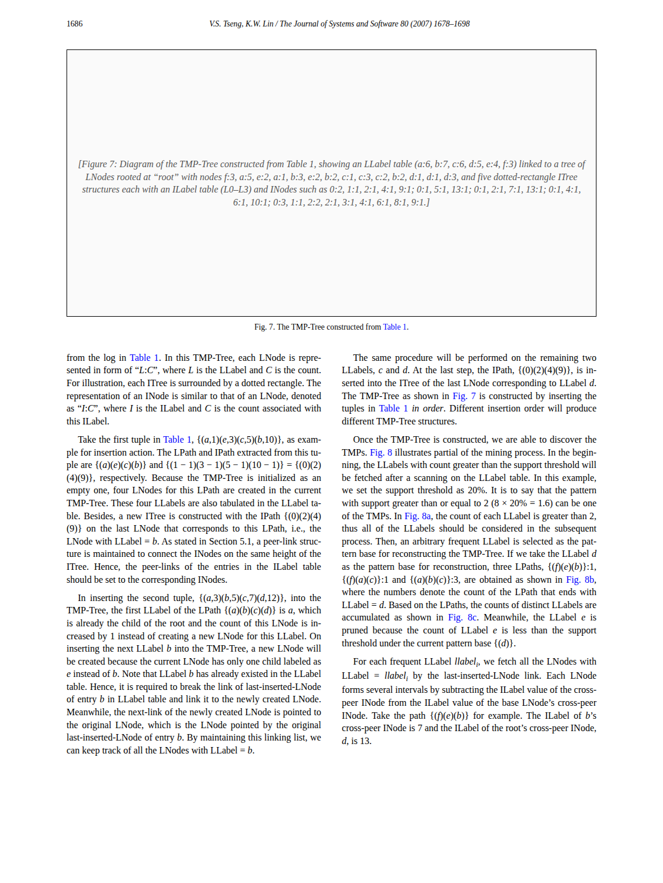1686 V.S. Tseng, K.W. Lin / The Journal of Systems and Software 80 (2007) 1678–1698
[Figure 7: Diagram of the TMP-Tree constructed from Table 1, showing an LLabel table (a:6, b:7, c:6, d:5, e:4, f:3) linked to a tree of LNodes rooted at “root” with nodes f:3, a:5, e:2, a:1, b:3, e:2, b:2, c:1, c:3, c:2, b:2, d:1, d:1, d:3, and five dotted-rectangle ITree structures each with an ILabel table (L0–L3) and INodes such as 0:2, 1:1, 2:1, 4:1, 9:1; 0:1, 5:1, 13:1; 0:1, 2:1, 7:1, 13:1; 0:1, 4:1, 6:1, 10:1; 0:3, 1:1, 2:2, 2:1, 3:1, 4:1, 6:1, 8:1, 9:1.]
Fig. 7. The TMP-Tree constructed from Table 1.
from the log in Table 1. In this TMP-Tree, each LNode is represented in form of “L:C”, where L is the LLabel and C is the count. For illustration, each ITree is surrounded by a dotted rectangle. The representation of an INode is similar to that of an LNode, denoted as “I:C”, where I is the ILabel and C is the count associated with this ILabel.
Take the first tuple in Table 1, {(a,1)(e,3)(c,5)(b,10)}, as example for insertion action. The LPath and IPath extracted from this tuple are {(a)(e)(c)(b)} and {(1 − 1)(3 − 1)(5 − 1)(10 − 1)} = {(0)(2)(4)(9)}, respectively. Because the TMP-Tree is initialized as an empty one, four LNodes for this LPath are created in the current TMP-Tree. These four LLabels are also tabulated in the LLabel table. Besides, a new ITree is constructed with the IPath {(0)(2)(4)(9)} on the last LNode that corresponds to this LPath, i.e., the LNode with LLabel = b. As stated in Section 5.1, a peer-link structure is maintained to connect the INodes on the same height of the ITree. Hence, the peer-links of the entries in the ILabel table should be set to the corresponding INodes.
In inserting the second tuple, {(a,3)(b,5)(c,7)(d,12)}, into the TMP-Tree, the first LLabel of the LPath {(a)(b)(c)(d)} is a, which is already the child of the root and the count of this LNode is increased by 1 instead of creating a new LNode for this LLabel. On inserting the next LLabel b into the TMP-Tree, a new LNode will be created because the current LNode has only one child labeled as e instead of b. Note that LLabel b has already existed in the LLabel table. Hence, it is required to break the link of last-inserted-LNode of entry b in LLabel table and link it to the newly created LNode. Meanwhile, the next-link of the newly created LNode is pointed to the original LNode, which is the LNode pointed by the original last-inserted-LNode of entry b. By maintaining this linking list, we can keep track of all the LNodes with LLabel = b.
The same procedure will be performed on the remaining two LLabels, c and d. At the last step, the IPath, {(0)(2)(4)(9)}, is inserted into the ITree of the last LNode corresponding to LLabel d. The TMP-Tree as shown in Fig. 7 is constructed by inserting the tuples in Table 1 in order. Different insertion order will produce different TMP-Tree structures.
Once the TMP-Tree is constructed, we are able to discover the TMPs. Fig. 8 illustrates partial of the mining process. In the beginning, the LLabels with count greater than the support threshold will be fetched after a scanning on the LLabel table. In this example, we set the support threshold as 20%. It is to say that the pattern with support greater than or equal to 2 (8 × 20% = 1.6) can be one of the TMPs. In Fig. 8a, the count of each LLabel is greater than 2, thus all of the LLabels should be considered in the subsequent process. Then, an arbitrary frequent LLabel is selected as the pattern base for reconstructing the TMP-Tree. If we take the LLabel d as the pattern base for reconstruction, three LPaths, {(f)(e)(b)}:1, {(f)(a)(c)}:1 and {(a)(b)(c)}:3, are obtained as shown in Fig. 8b, where the numbers denote the count of the LPath that ends with LLabel = d. Based on the LPaths, the counts of distinct LLabels are accumulated as shown in Fig. 8c. Meanwhile, the LLabel e is pruned because the count of LLabel e is less than the support threshold under the current pattern base {(d)}.
For each frequent LLabel llabeli, we fetch all the LNodes with LLabel = llabeli by the last-inserted-LNode link. Each LNode forms several intervals by subtracting the ILabel value of the cross-peer INode from the ILabel value of the base LNode’s cross-peer INode. Take the path {(f)(e)(b)} for example. The ILabel of b’s cross-peer INode is 7 and the ILabel of the root’s cross-peer INode, d, is 13.